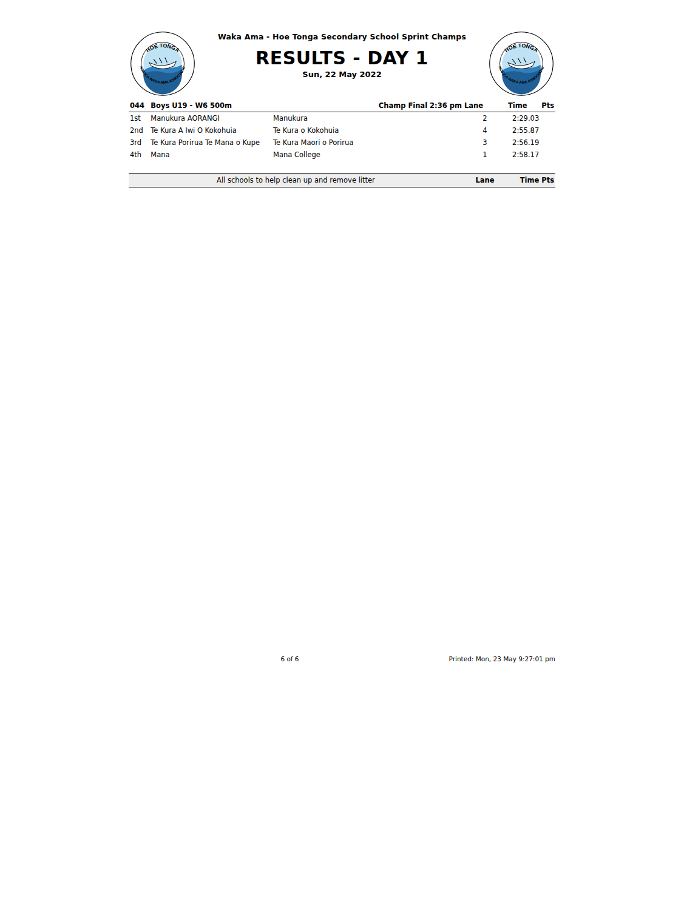HOE TONGA PACIFICA WAKA AMA ASSOCIATION
HOE TONGA PACIFICA WAKA AMA ASSOCIATION
Waka Ama - Hoe Tonga Secondary School Sprint Champs
RESULTS - DAY 1
Sun, 22 May 2022
| 044 | Boys U19 - W6 500m | | Champ Final | 2:36 pm | Lane | Time | Pts |
| --- | --- | --- | --- | --- | --- | --- | --- |
| 1st | Manukura AORANGI | Manukura | | | 2 | 2:29.03 | |
| 2nd | Te Kura A Iwi O Kokohuia | Te Kura o Kokohuia | | | 4 | 2:55.87 | |
| 3rd | Te Kura Porirua Te Mana o Kupe | Te Kura Maori o Porirua | | | 3 | 2:56.19 | |
| 4th | Mana | Mana College | | | 1 | 2:58.17 | |
| All schools to help clean up and remove litter | Lane | Time | Pts |
6 of 6
Printed: Mon, 23 May 9:27:01 pm